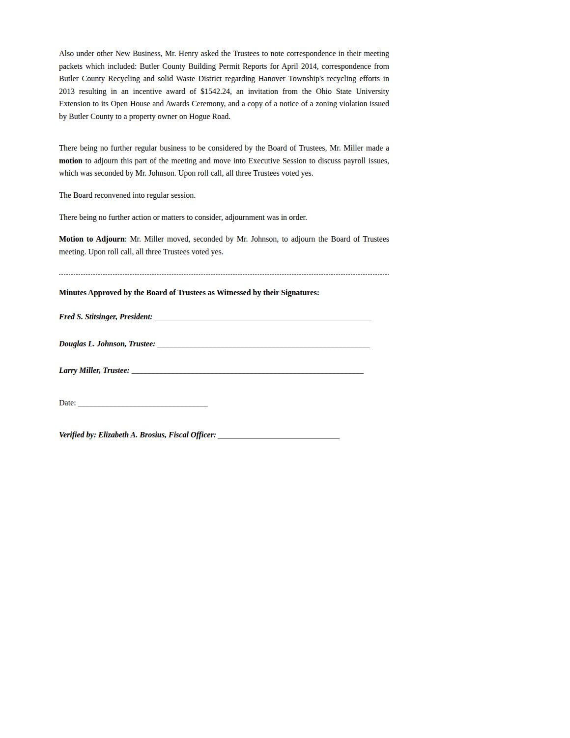Also under other New Business, Mr. Henry asked the Trustees to note correspondence in their meeting packets which included: Butler County Building Permit Reports for April 2014, correspondence from Butler County Recycling and solid Waste District regarding Hanover Township's recycling efforts in 2013 resulting in an incentive award of $1542.24, an invitation from the Ohio State University Extension to its Open House and Awards Ceremony, and a copy of a notice of a zoning violation issued by Butler County to a property owner on Hogue Road.
There being no further regular business to be considered by the Board of Trustees, Mr. Miller made a motion to adjourn this part of the meeting and move into Executive Session to discuss payroll issues, which was seconded by Mr. Johnson. Upon roll call, all three Trustees voted yes.
The Board reconvened into regular session.
There being no further action or matters to consider, adjournment was in order.
Motion to Adjourn: Mr. Miller moved, seconded by Mr. Johnson, to adjourn the Board of Trustees meeting. Upon roll call, all three Trustees voted yes.
Minutes Approved by the Board of Trustees as Witnessed by their Signatures:
Fred S. Stitsinger, President: _______________________________________________________
Douglas L. Johnson, Trustee: ______________________________________________________
Larry Miller, Trustee: ___________________________________________________________
Date: _________________________________
Verified by: Elizabeth A. Brosius, Fiscal Officer: _______________________________